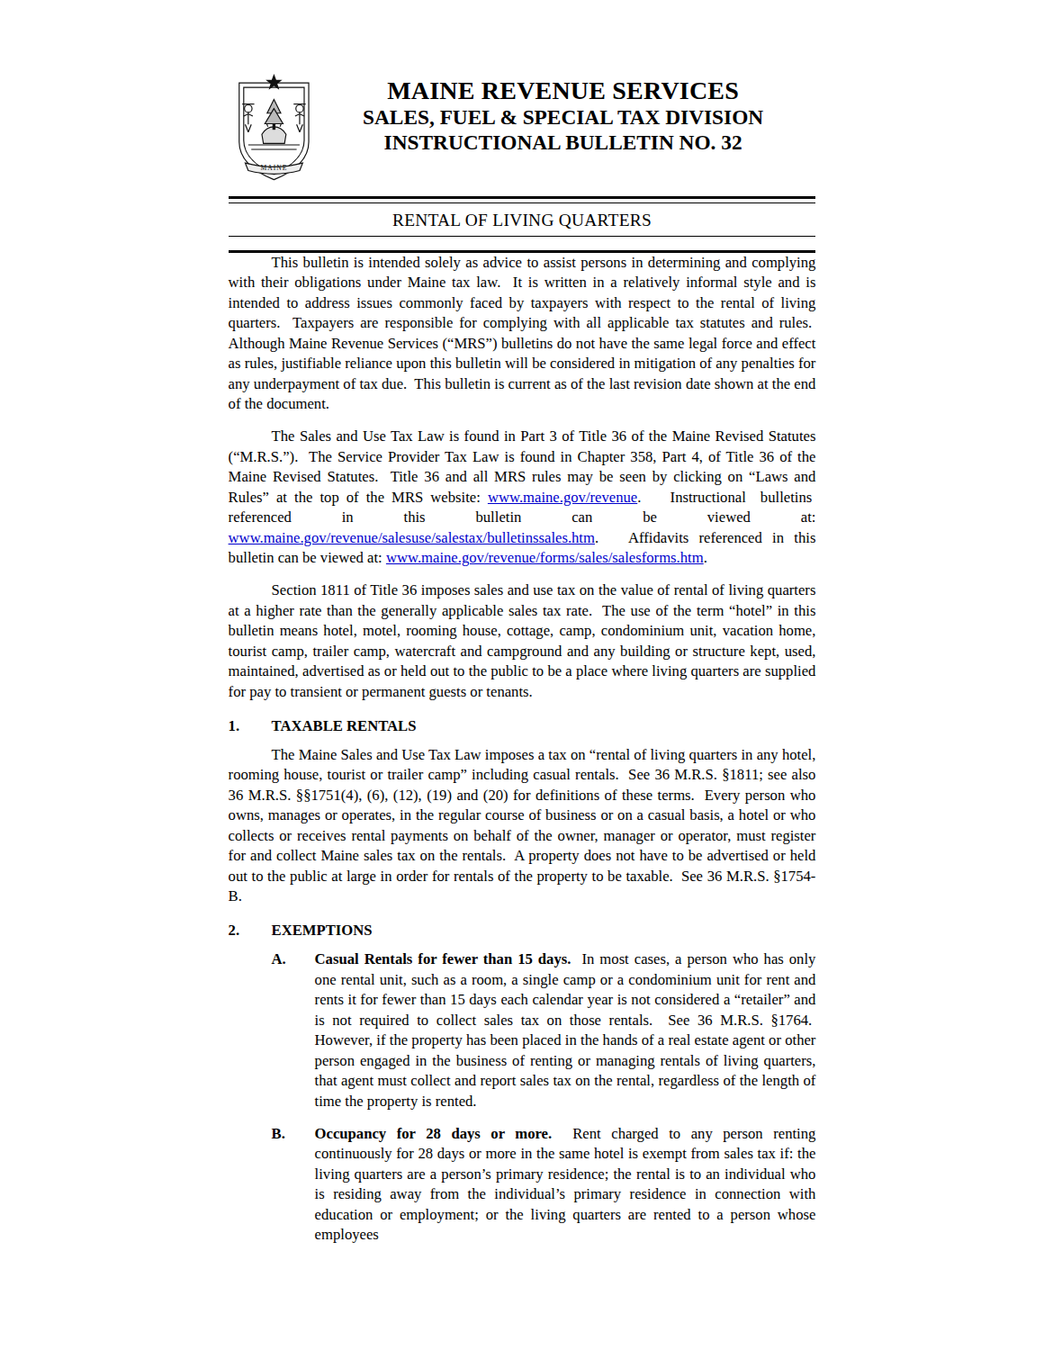MAINE
MAINE REVENUE SERVICES
SALES, FUEL & SPECIAL TAX DIVISION
INSTRUCTIONAL BULLETIN NO. 32
RENTAL OF LIVING QUARTERS
This bulletin is intended solely as advice to assist persons in determining and complying with their obligations under Maine tax law. It is written in a relatively informal style and is intended to address issues commonly faced by taxpayers with respect to the rental of living quarters. Taxpayers are responsible for complying with all applicable tax statutes and rules. Although Maine Revenue Services (“MRS”) bulletins do not have the same legal force and effect as rules, justifiable reliance upon this bulletin will be considered in mitigation of any penalties for any underpayment of tax due. This bulletin is current as of the last revision date shown at the end of the document.
The Sales and Use Tax Law is found in Part 3 of Title 36 of the Maine Revised Statutes (“M.R.S.”). The Service Provider Tax Law is found in Chapter 358, Part 4, of Title 36 of the Maine Revised Statutes. Title 36 and all MRS rules may be seen by clicking on “Laws and Rules” at the top of the MRS website: www.maine.gov/revenue. Instructional bulletins referenced in this bulletin can be viewed at: www.maine.gov/revenue/salesuse/salestax/bulletinssales.htm. Affidavits referenced in this bulletin can be viewed at: www.maine.gov/revenue/forms/sales/salesforms.htm.
Section 1811 of Title 36 imposes sales and use tax on the value of rental of living quarters at a higher rate than the generally applicable sales tax rate. The use of the term “hotel” in this bulletin means hotel, motel, rooming house, cottage, camp, condominium unit, vacation home, tourist camp, trailer camp, watercraft and campground and any building or structure kept, used, maintained, advertised as or held out to the public to be a place where living quarters are supplied for pay to transient or permanent guests or tenants.
1. TAXABLE RENTALS
The Maine Sales and Use Tax Law imposes a tax on “rental of living quarters in any hotel, rooming house, tourist or trailer camp” including casual rentals. See 36 M.R.S. §1811; see also 36 M.R.S. §§1751(4), (6), (12), (19) and (20) for definitions of these terms. Every person who owns, manages or operates, in the regular course of business or on a casual basis, a hotel or who collects or receives rental payments on behalf of the owner, manager or operator, must register for and collect Maine sales tax on the rentals. A property does not have to be advertised or held out to the public at large in order for rentals of the property to be taxable. See 36 M.R.S. §1754-B.
2. EXEMPTIONS
A. Casual Rentals for fewer than 15 days. In most cases, a person who has only one rental unit, such as a room, a single camp or a condominium unit for rent and rents it for fewer than 15 days each calendar year is not considered a “retailer” and is not required to collect sales tax on those rentals. See 36 M.R.S. §1764. However, if the property has been placed in the hands of a real estate agent or other person engaged in the business of renting or managing rentals of living quarters, that agent must collect and report sales tax on the rental, regardless of the length of time the property is rented.
B. Occupancy for 28 days or more. Rent charged to any person renting continuously for 28 days or more in the same hotel is exempt from sales tax if: the living quarters are a person’s primary residence; the rental is to an individual who is residing away from the individual’s primary residence in connection with education or employment; or the living quarters are rented to a person whose employees